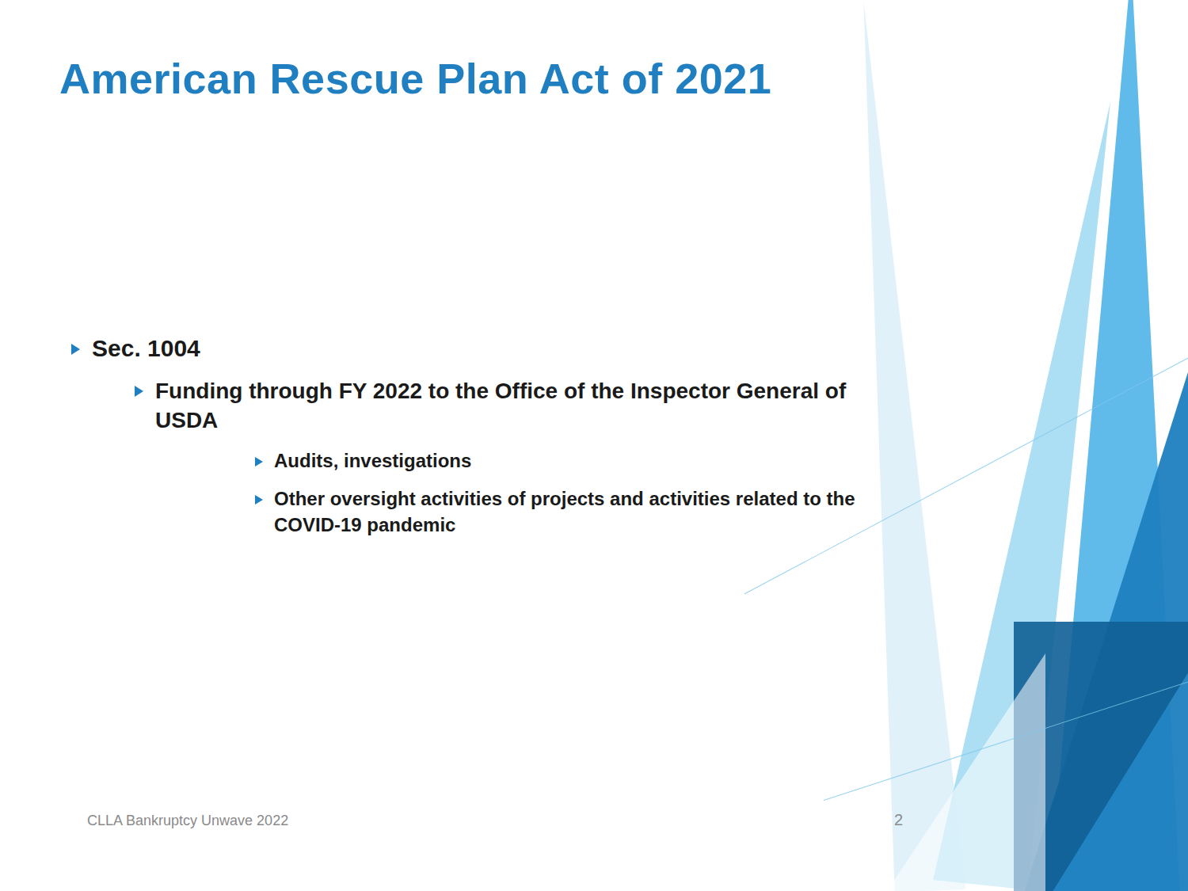American Rescue Plan Act of 2021
Sec. 1004
Funding through FY 2022 to the Office of the Inspector General of USDA
Audits, investigations
Other oversight activities of projects and activities related to the COVID-19 pandemic
CLLA Bankruptcy Unwave 2022
2